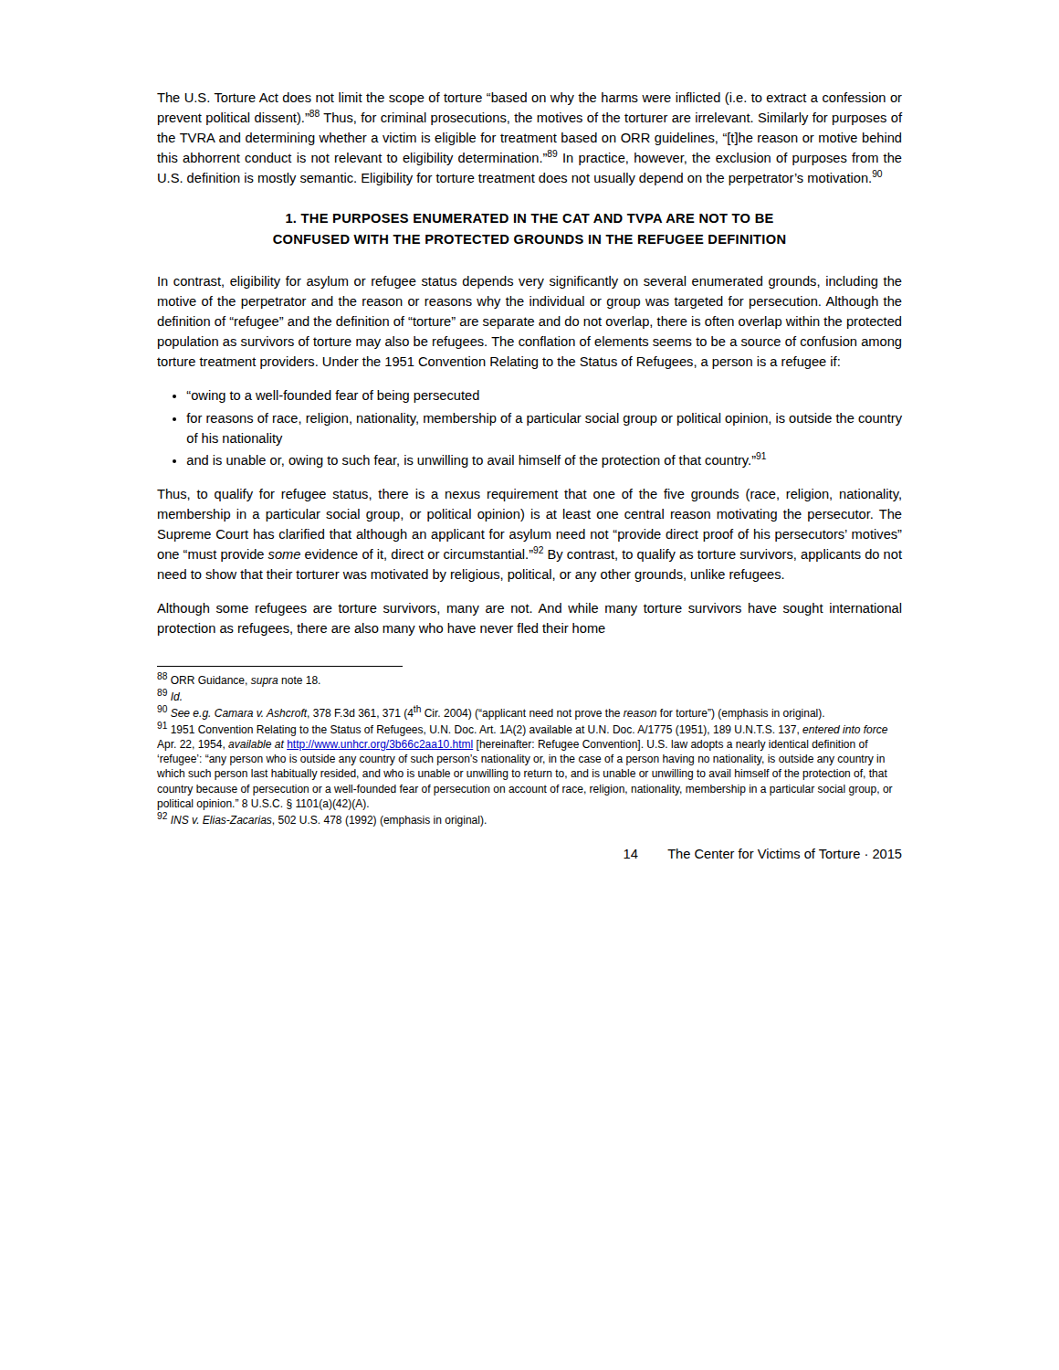The U.S. Torture Act does not limit the scope of torture “based on why the harms were inflicted (i.e. to extract a confession or prevent political dissent).”88 Thus, for criminal prosecutions, the motives of the torturer are irrelevant. Similarly for purposes of the TVRA and determining whether a victim is eligible for treatment based on ORR guidelines, “[t]he reason or motive behind this abhorrent conduct is not relevant to eligibility determination.”89 In practice, however, the exclusion of purposes from the U.S. definition is mostly semantic. Eligibility for torture treatment does not usually depend on the perpetrator’s motivation.90
1. The purposes enumerated in the CAT and TVPA are not to be confused with the protected grounds in the refugee definition
In contrast, eligibility for asylum or refugee status depends very significantly on several enumerated grounds, including the motive of the perpetrator and the reason or reasons why the individual or group was targeted for persecution. Although the definition of “refugee” and the definition of “torture” are separate and do not overlap, there is often overlap within the protected population as survivors of torture may also be refugees. The conflation of elements seems to be a source of confusion among torture treatment providers. Under the 1951 Convention Relating to the Status of Refugees, a person is a refugee if:
“owing to a well-founded fear of being persecuted
for reasons of race, religion, nationality, membership of a particular social group or political opinion, is outside the country of his nationality
and is unable or, owing to such fear, is unwilling to avail himself of the protection of that country.”91
Thus, to qualify for refugee status, there is a nexus requirement that one of the five grounds (race, religion, nationality, membership in a particular social group, or political opinion) is at least one central reason motivating the persecutor. The Supreme Court has clarified that although an applicant for asylum need not “provide direct proof of his persecutors’ motives” one “must provide some evidence of it, direct or circumstantial.”92 By contrast, to qualify as torture survivors, applicants do not need to show that their torturer was motivated by religious, political, or any other grounds, unlike refugees.
Although some refugees are torture survivors, many are not. And while many torture survivors have sought international protection as refugees, there are also many who have never fled their home
88 ORR Guidance, supra note 18.
89 Id.
90 See e.g. Camara v. Ashcroft, 378 F.3d 361, 371 (4th Cir. 2004) (“applicant need not prove the reason for torture”) (emphasis in original).
91 1951 Convention Relating to the Status of Refugees, U.N. Doc. Art. 1A(2) available at U.N. Doc. A/1775 (1951), 189 U.N.T.S. 137, entered into force Apr. 22, 1954, available at http://www.unhcr.org/3b66c2aa10.html [hereinafter: Refugee Convention]. U.S. law adopts a nearly identical definition of ‘refugee’: “any person who is outside any country of such person’s nationality or, in the case of a person having no nationality, is outside any country in which such person last habitually resided, and who is unable or unwilling to return to, and is unable or unwilling to avail himself of the protection of, that country because of persecution or a well-founded fear of persecution on account of race, religion, nationality, membership in a particular social group, or political opinion.” 8 U.S.C. § 1101(a)(42)(A).
92 INS v. Elias-Zacarias, 502 U.S. 478 (1992) (emphasis in original).
14 The Center for Victims of Torture · 2015